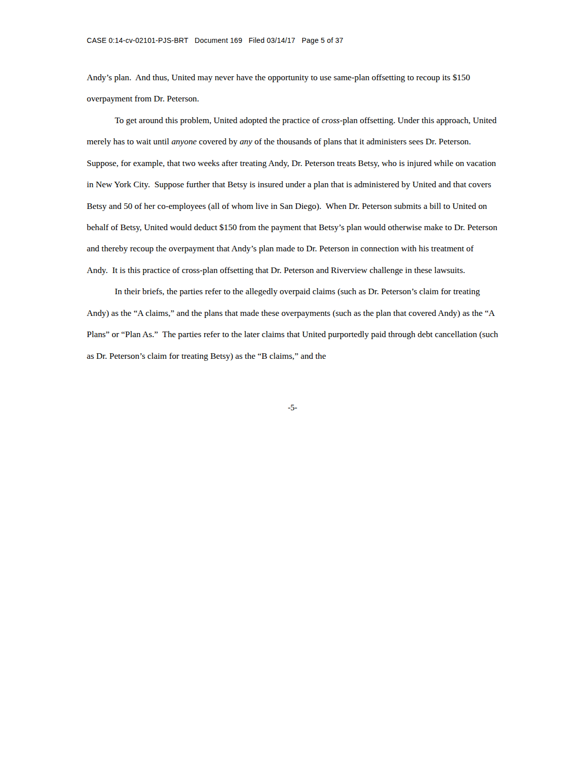CASE 0:14-cv-02101-PJS-BRT Document 169 Filed 03/14/17 Page 5 of 37
Andy’s plan. And thus, United may never have the opportunity to use same-plan offsetting to recoup its $150 overpayment from Dr. Peterson.
To get around this problem, United adopted the practice of cross-plan offsetting. Under this approach, United merely has to wait until anyone covered by any of the thousands of plans that it administers sees Dr. Peterson. Suppose, for example, that two weeks after treating Andy, Dr. Peterson treats Betsy, who is injured while on vacation in New York City. Suppose further that Betsy is insured under a plan that is administered by United and that covers Betsy and 50 of her co-employees (all of whom live in San Diego). When Dr. Peterson submits a bill to United on behalf of Betsy, United would deduct $150 from the payment that Betsy’s plan would otherwise make to Dr. Peterson and thereby recoup the overpayment that Andy’s plan made to Dr. Peterson in connection with his treatment of Andy. It is this practice of cross-plan offsetting that Dr. Peterson and Riverview challenge in these lawsuits.
In their briefs, the parties refer to the allegedly overpaid claims (such as Dr. Peterson’s claim for treating Andy) as the “A claims,” and the plans that made these overpayments (such as the plan that covered Andy) as the “A Plans” or “Plan As.” The parties refer to the later claims that United purportedly paid through debt cancellation (such as Dr. Peterson’s claim for treating Betsy) as the “B claims,” and the
-5-